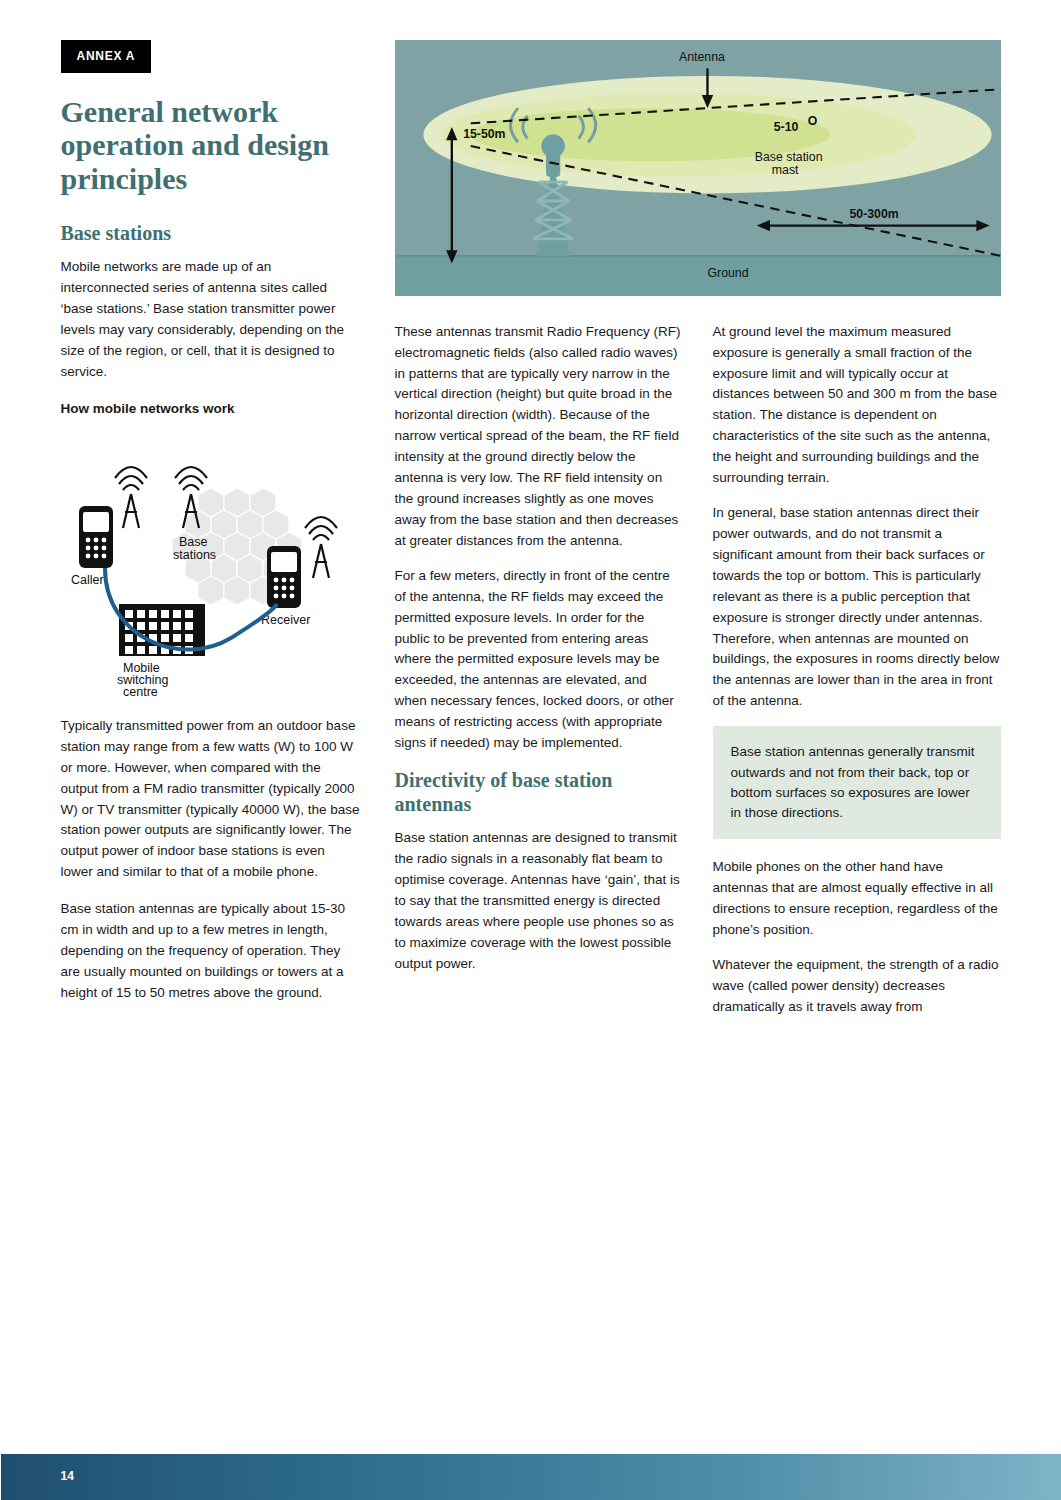ANNEX A
General network
operation and design
principles
Base stations
Mobile networks are made up of an interconnected series of antenna sites called ‘base stations.’ Base station transmitter power levels may vary considerably, depending on the size of the region, or cell, that it is designed to service.
How mobile networks work
Caller Base stations Receiver Mobile switching centre
Typically transmitted power from an outdoor base station may range from a few watts (W) to 100 W or more. However, when compared with the output from a FM radio transmitter (typically 2000 W) or TV transmitter (typically 40000 W), the base station power outputs are significantly lower. The output power of indoor base stations is even lower and similar to that of a mobile phone.
Base station antennas are typically about 15-30 cm in width and up to a few metres in length, depending on the frequency of operation. They are usually mounted on buildings or towers at a height of 15 to 50 metres above the ground.
Antenna 15-50m 5-10 O Base station mast 50-300m Ground
These antennas transmit Radio Frequency (RF) electromagnetic fields (also called radio waves) in patterns that are typically very narrow in the vertical direction (height) but quite broad in the horizontal direction (width). Because of the narrow vertical spread of the beam, the RF field intensity at the ground directly below the antenna is very low. The RF field intensity on the ground increases slightly as one moves away from the base station and then decreases at greater distances from the antenna.
For a few meters, directly in front of the centre of the antenna, the RF fields may exceed the permitted exposure levels. In order for the public to be prevented from entering areas where the permitted exposure levels may be exceeded, the antennas are elevated, and when necessary fences, locked doors, or other means of restricting access (with appropriate signs if needed) may be implemented.
Directivity of base station antennas
Base station antennas are designed to transmit the radio signals in a reasonably flat beam to optimise coverage. Antennas have ‘gain’, that is to say that the transmitted energy is directed towards areas where people use phones so as to maximize coverage with the lowest possible output power.
At ground level the maximum measured exposure is generally a small fraction of the exposure limit and will typically occur at distances between 50 and 300 m from the base station. The distance is dependent on characteristics of the site such as the antenna, the height and surrounding buildings and the surrounding terrain.
In general, base station antennas direct their power outwards, and do not transmit a significant amount from their back surfaces or towards the top or bottom. This is particularly relevant as there is a public perception that exposure is stronger directly under antennas. Therefore, when antennas are mounted on buildings, the exposures in rooms directly below the antennas are lower than in the area in front of the antenna.
Base station antennas generally transmit outwards and not from their back, top or bottom surfaces so exposures are lower in those directions.
Mobile phones on the other hand have antennas that are almost equally effective in all directions to ensure reception, regardless of the phone’s position.
Whatever the equipment, the strength of a radio wave (called power density) decreases dramatically as it travels away from
14